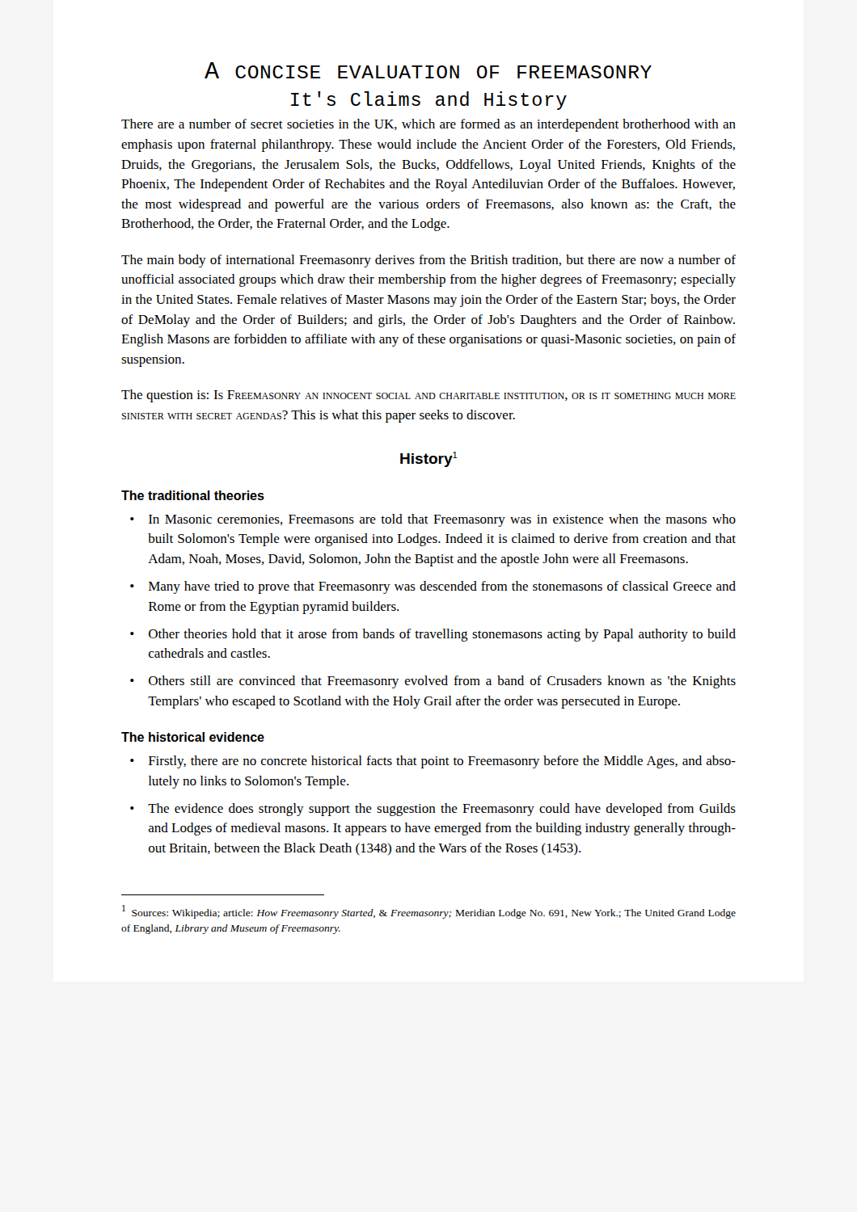A CONCISE EVALUATION OF FREEMASONRY It's Claims and History
There are a number of secret societies in the UK, which are formed as an interdependent brotherhood with an emphasis upon fraternal philanthropy. These would include the Ancient Order of the Foresters, Old Friends, Druids, the Gregorians, the Jerusalem Sols, the Bucks, Oddfellows, Loyal United Friends, Knights of the Phoenix, The Independent Order of Rechabites and the Royal Antediluvian Order of the Buffaloes. However, the most widespread and powerful are the various orders of Freemasons, also known as: the Craft, the Brotherhood, the Order, the Fraternal Order, and the Lodge.
The main body of international Freemasonry derives from the British tradition, but there are now a number of unofficial associated groups which draw their membership from the higher degrees of Freemasonry; especially in the United States. Female relatives of Master Masons may join the Order of the Eastern Star; boys, the Order of DeMolay and the Order of Builders; and girls, the Order of Job's Daughters and the Order of Rainbow. English Masons are forbidden to affiliate with any of these organisations or quasi-Masonic societies, on pain of suspension.
The question is: Is Freemasonry an innocent social and charitable institution, or is it something much more sinister with secret agendas? This is what this paper seeks to discover.
History1
The traditional theories
In Masonic ceremonies, Freemasons are told that Freemasonry was in existence when the masons who built Solomon's Temple were organised into Lodges. Indeed it is claimed to derive from creation and that Adam, Noah, Moses, David, Solomon, John the Baptist and the apostle John were all Freemasons.
Many have tried to prove that Freemasonry was descended from the stonemasons of classical Greece and Rome or from the Egyptian pyramid builders.
Other theories hold that it arose from bands of travelling stonemasons acting by Papal authority to build cathedrals and castles.
Others still are convinced that Freemasonry evolved from a band of Crusaders known as 'the Knights Templars' who escaped to Scotland with the Holy Grail after the order was persecuted in Europe.
The historical evidence
Firstly, there are no concrete historical facts that point to Freemasonry before the Middle Ages, and absolutely no links to Solomon's Temple.
The evidence does strongly support the suggestion the Freemasonry could have developed from Guilds and Lodges of medieval masons. It appears to have emerged from the building industry generally throughout Britain, between the Black Death (1348) and the Wars of the Roses (1453).
1 Sources: Wikipedia; article: How Freemasonry Started, & Freemasonry; Meridian Lodge No. 691, New York.; The United Grand Lodge of England, Library and Museum of Freemasonry.